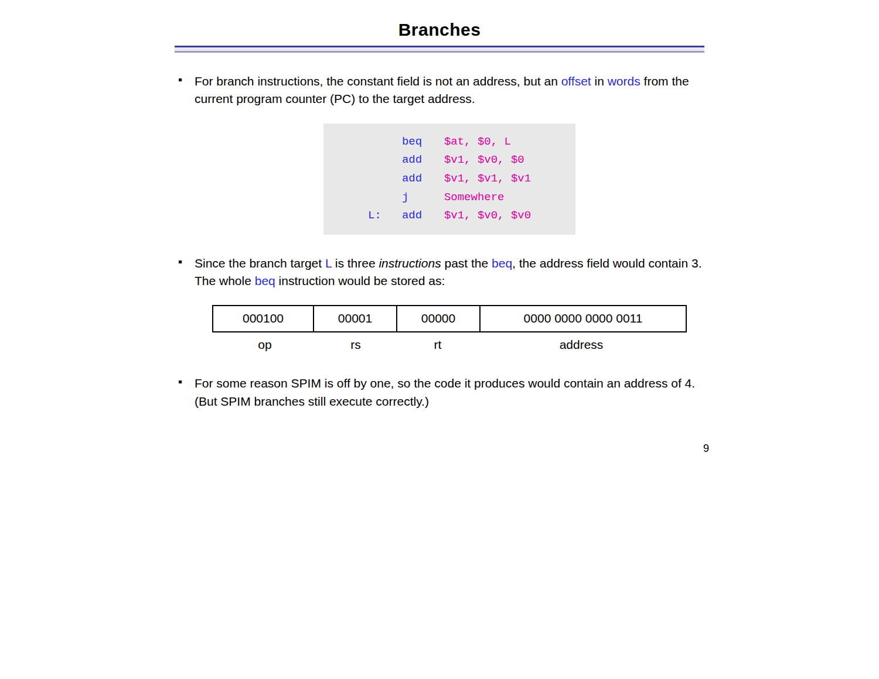Branches
For branch instructions, the constant field is not an address, but an offset in words from the current program counter (PC) to the target address.
| | beq | $at, $0, L |
| | add | $v1, $v0, $0 |
| | add | $v1, $v1, $v1 |
| | j | Somewhere |
| L: | add | $v1, $v0, $v0 |
Since the branch target L is three instructions past the beq, the address field would contain 3. The whole beq instruction would be stored as:
| 000100 | 00001 | 00000 | 0000 0000 0000 0011 |
| op | rs | rt | address |
For some reason SPIM is off by one, so the code it produces would contain an address of 4. (But SPIM branches still execute correctly.)
9